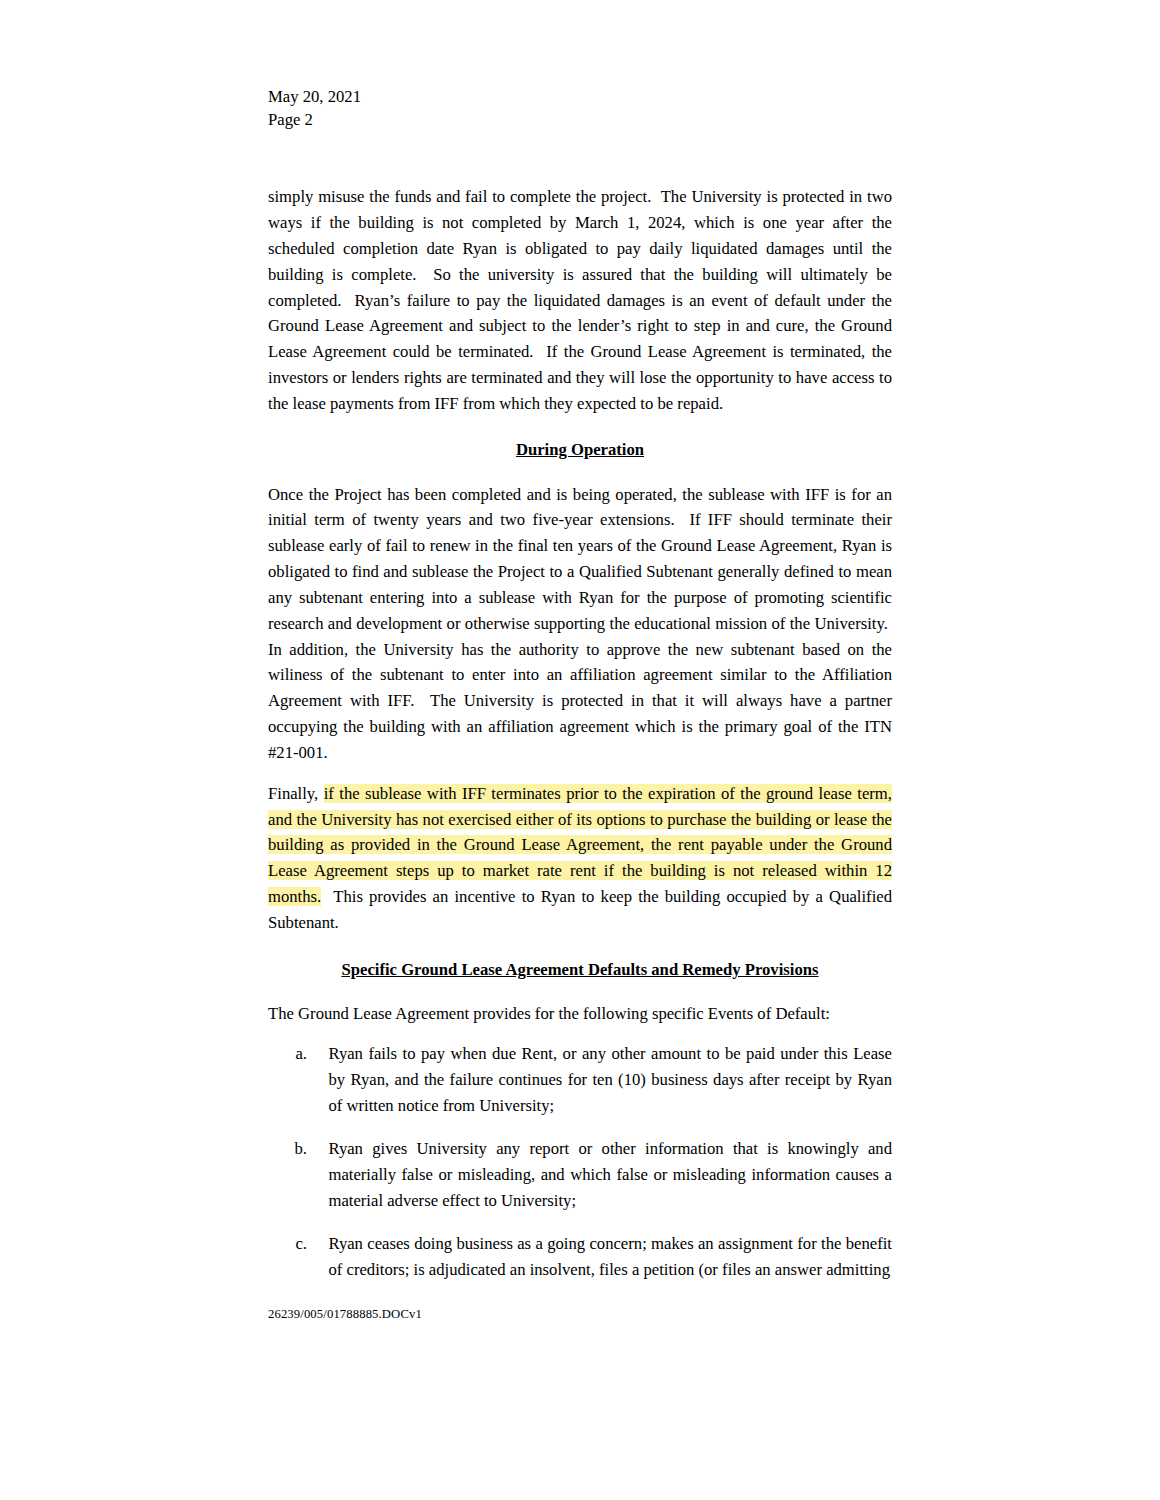May 20, 2021
Page 2
simply misuse the funds and fail to complete the project. The University is protected in two ways if the building is not completed by March 1, 2024, which is one year after the scheduled completion date Ryan is obligated to pay daily liquidated damages until the building is complete. So the university is assured that the building will ultimately be completed. Ryan’s failure to pay the liquidated damages is an event of default under the Ground Lease Agreement and subject to the lender’s right to step in and cure, the Ground Lease Agreement could be terminated. If the Ground Lease Agreement is terminated, the investors or lenders rights are terminated and they will lose the opportunity to have access to the lease payments from IFF from which they expected to be repaid.
During Operation
Once the Project has been completed and is being operated, the sublease with IFF is for an initial term of twenty years and two five-year extensions. If IFF should terminate their sublease early of fail to renew in the final ten years of the Ground Lease Agreement, Ryan is obligated to find and sublease the Project to a Qualified Subtenant generally defined to mean any subtenant entering into a sublease with Ryan for the purpose of promoting scientific research and development or otherwise supporting the educational mission of the University. In addition, the University has the authority to approve the new subtenant based on the wiliness of the subtenant to enter into an affiliation agreement similar to the Affiliation Agreement with IFF. The University is protected in that it will always have a partner occupying the building with an affiliation agreement which is the primary goal of the ITN #21-001.
Finally, if the sublease with IFF terminates prior to the expiration of the ground lease term, and the University has not exercised either of its options to purchase the building or lease the building as provided in the Ground Lease Agreement, the rent payable under the Ground Lease Agreement steps up to market rate rent if the building is not released within 12 months. This provides an incentive to Ryan to keep the building occupied by a Qualified Subtenant.
Specific Ground Lease Agreement Defaults and Remedy Provisions
The Ground Lease Agreement provides for the following specific Events of Default:
Ryan fails to pay when due Rent, or any other amount to be paid under this Lease by Ryan, and the failure continues for ten (10) business days after receipt by Ryan of written notice from University;
Ryan gives University any report or other information that is knowingly and materially false or misleading, and which false or misleading information causes a material adverse effect to University;
Ryan ceases doing business as a going concern; makes an assignment for the benefit of creditors; is adjudicated an insolvent, files a petition (or files an answer admitting
26239/005/01788885.DOCv1